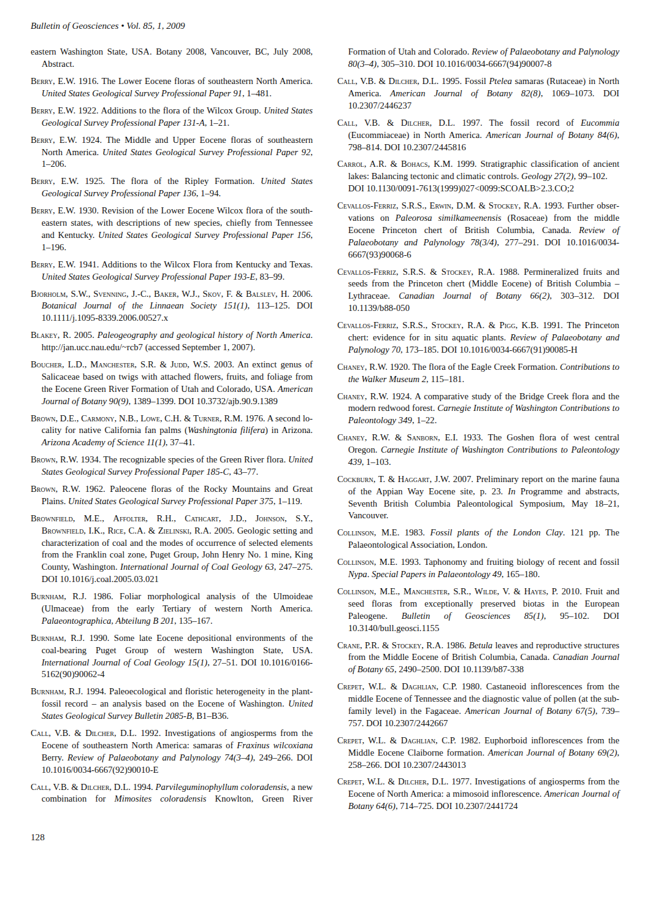Bulletin of Geosciences • Vol. 85, 1, 2009
eastern Washington State, USA. Botany 2008, Vancouver, BC, July 2008, Abstract.
Berry, E.W. 1916. The Lower Eocene floras of southeastern North America. United States Geological Survey Professional Paper 91, 1–481.
Berry, E.W. 1922. Additions to the flora of the Wilcox Group. United States Geological Survey Professional Paper 131-A, 1–21.
Berry, E.W. 1924. The Middle and Upper Eocene floras of southeastern North America. United States Geological Survey Professional Paper 92, 1–206.
Berry, E.W. 1925. The flora of the Ripley Formation. United States Geological Survey Professional Paper 136, 1–94.
Berry, E.W. 1930. Revision of the Lower Eocene Wilcox flora of the southeastern states, with descriptions of new species, chiefly from Tennessee and Kentucky. United States Geological Survey Professional Paper 156, 1–196.
Berry, E.W. 1941. Additions to the Wilcox Flora from Kentucky and Texas. United States Geological Survey Professional Paper 193-E, 83–99.
Bjorholm, S.W., Svenning, J.-C., Baker, W.J., Skov, F. & Balslev, H. 2006. Botanical Journal of the Linnaean Society 151(1), 113–125. DOI 10.1111/j.1095-8339.2006.00527.x
Blakey, R. 2005. Paleogeography and geological history of North America. http://jan.ucc.nau.edu/~rcb7 (accessed September 1, 2007).
Boucher, L.D., Manchester, S.R. & Judd, W.S. 2003. An extinct genus of Salicaceae based on twigs with attached flowers, fruits, and foliage from the Eocene Green River Formation of Utah and Colorado, USA. American Journal of Botany 90(9), 1389–1399. DOI 10.3732/ajb.90.9.1389
Brown, D.E., Carmony, N.B., Lowe, C.H. & Turner, R.M. 1976. A second locality for native California fan palms (Washingtonia filifera) in Arizona. Arizona Academy of Science 11(1), 37–41.
Brown, R.W. 1934. The recognizable species of the Green River flora. United States Geological Survey Professional Paper 185-C, 43–77.
Brown, R.W. 1962. Paleocene floras of the Rocky Mountains and Great Plains. United States Geological Survey Professional Paper 375, 1–119.
Brownfield, M.E., Affolter, R.H., Cathcart, J.D., Johnson, S.Y., Brownfield, I.K., Rice, C.A. & Zielinski, R.A. 2005. Geologic setting and characterization of coal and the modes of occurrence of selected elements from the Franklin coal zone, Puget Group, John Henry No. 1 mine, King County, Washington. International Journal of Coal Geology 63, 247–275. DOI 10.1016/j.coal.2005.03.021
Burnham, R.J. 1986. Foliar morphological analysis of the Ulmoideae (Ulmaceae) from the early Tertiary of western North America. Palaeontographica, Abteilung B 201, 135–167.
Burnham, R.J. 1990. Some late Eocene depositional environments of the coal-bearing Puget Group of western Washington State, USA. International Journal of Coal Geology 15(1), 27–51. DOI 10.1016/0166-5162(90)90062-4
Burnham, R.J. 1994. Paleoecological and floristic heterogeneity in the plant-fossil record – an analysis based on the Eocene of Washington. United States Geological Survey Bulletin 2085-B, B1–B36.
Call, V.B. & Dilcher, D.L. 1992. Investigations of angiosperms from the Eocene of southeastern North America: samaras of Fraxinus wilcoxiana Berry. Review of Palaeobotany and Palynology 74(3–4), 249–266. DOI 10.1016/0034-6667(92)90010-E
Call, V.B. & Dilcher, D.L. 1994. Parvileguminophyllum coloradensis, a new combination for Mimosites coloradensis Knowlton, Green River Formation of Utah and Colorado. Review of Palaeobotany and Palynology 80(3–4), 305–310. DOI 10.1016/0034-6667(94)90007-8
Call, V.B. & Dilcher, D.L. 1995. Fossil Ptelea samaras (Rutaceae) in North America. American Journal of Botany 82(8), 1069–1073. DOI 10.2307/2446237
Call, V.B. & Dilcher, D.L. 1997. The fossil record of Eucommia (Eucommiaceae) in North America. American Journal of Botany 84(6), 798–814. DOI 10.2307/2445816
Carrol, A.R. & Bohacs, K.M. 1999. Stratigraphic classification of ancient lakes: Balancing tectonic and climatic controls. Geology 27(2), 99–102.
DOI 10.1130/0091-7613(1999)027<0099:SCOALB>2.3.CO;2
Cevallos-Ferriz, S.R.S., Erwin, D.M. & Stockey, R.A. 1993. Further observations on Paleorosa similkameenensis (Rosaceae) from the middle Eocene Princeton chert of British Columbia, Canada. Review of Palaeobotany and Palynology 78(3/4), 277–291. DOI 10.1016/0034-6667(93)90068-6
Cevallos-Ferriz, S.R.S. & Stockey, R.A. 1988. Permineralized fruits and seeds from the Princeton chert (Middle Eocene) of British Columbia – Lythraceae. Canadian Journal of Botany 66(2), 303–312. DOI 10.1139/b88-050
Cevallos-Ferriz, S.R.S., Stockey, R.A. & Pigg, K.B. 1991. The Princeton chert: evidence for in situ aquatic plants. Review of Palaeobotany and Palynology 70, 173–185. DOI 10.1016/0034-6667(91)90085-H
Chaney, R.W. 1920. The flora of the Eagle Creek Formation. Contributions to the Walker Museum 2, 115–181.
Chaney, R.W. 1924. A comparative study of the Bridge Creek flora and the modern redwood forest. Carnegie Institute of Washington Contributions to Paleontology 349, 1–22.
Chaney, R.W. & Sanborn, E.I. 1933. The Goshen flora of west central Oregon. Carnegie Institute of Washington Contributions to Paleontology 439, 1–103.
Cockburn, T. & Haggart, J.W. 2007. Preliminary report on the marine fauna of the Appian Way Eocene site, p. 23. In Programme and abstracts, Seventh British Columbia Paleontological Symposium, May 18–21, Vancouver.
Collinson, M.E. 1983. Fossil plants of the London Clay. 121 pp. The Palaeontological Association, London.
Collinson, M.E. 1993. Taphonomy and fruiting biology of recent and fossil Nypa. Special Papers in Palaeontology 49, 165–180.
Collinson, M.E., Manchester, S.R., Wilde, V. & Hayes, P. 2010. Fruit and seed floras from exceptionally preserved biotas in the European Paleogene. Bulletin of Geosciences 85(1), 95–102. DOI 10.3140/bull.geosci.1155
Crane, P.R. & Stockey, R.A. 1986. Betula leaves and reproductive structures from the Middle Eocene of British Columbia, Canada. Canadian Journal of Botany 65, 2490–2500. DOI 10.1139/b87-338
Crepet, W.L. & Daghlian, C.P. 1980. Castaneoid inflorescences from the middle Eocene of Tennessee and the diagnostic value of pollen (at the subfamily level) in the Fagaceae. American Journal of Botany 67(5), 739–757. DOI 10.2307/2442667
Crepet, W.L. & Daghlian, C.P. 1982. Euphorboid inflorescences from the Middle Eocene Claiborne formation. American Journal of Botany 69(2), 258–266. DOI 10.2307/2443013
Crepet, W.L. & Dilcher, D.L. 1977. Investigations of angiosperms from the Eocene of North America: a mimosoid inflorescence. American Journal of Botany 64(6), 714–725. DOI 10.2307/2441724
128